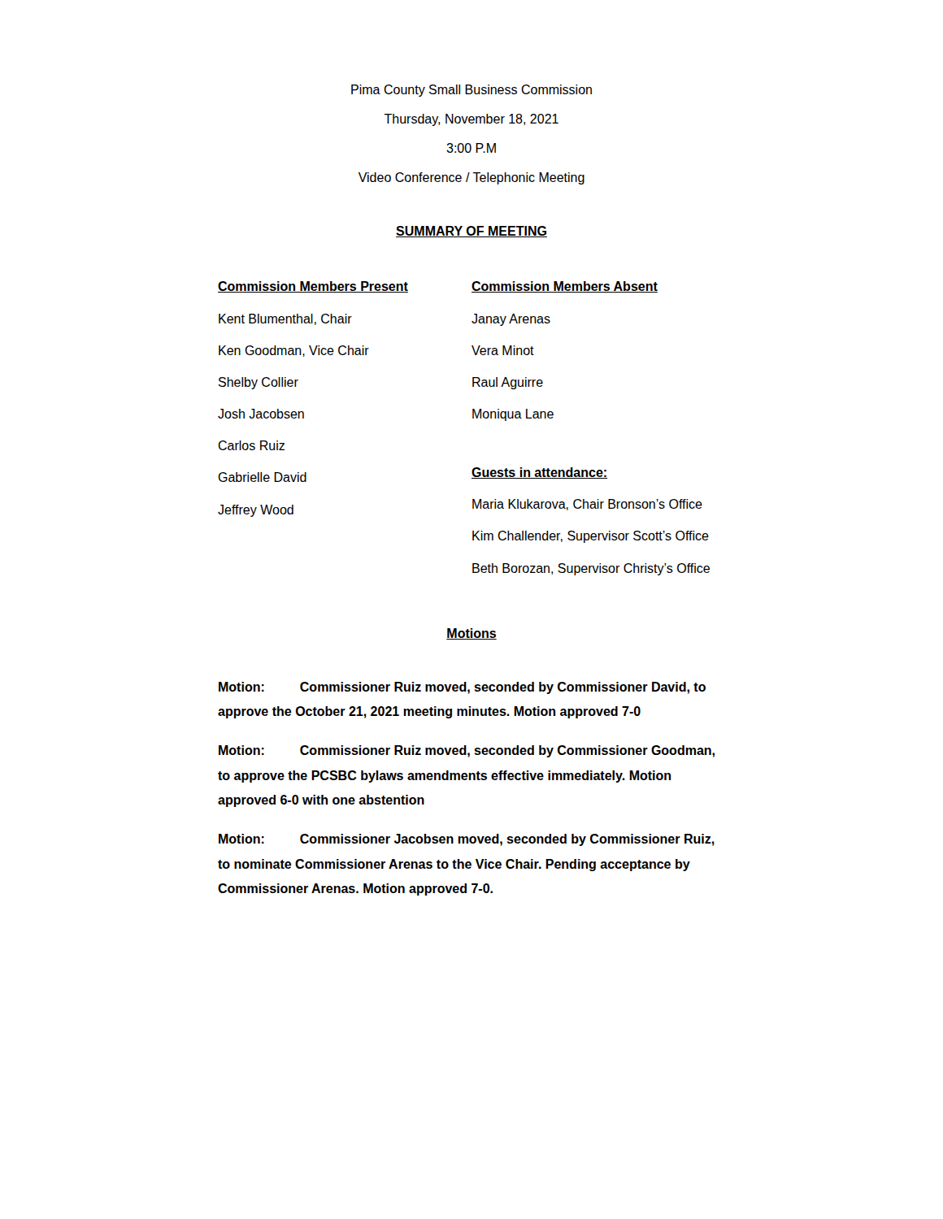Pima County Small Business Commission
Thursday, November 18, 2021
3:00 P.M
Video Conference / Telephonic Meeting
SUMMARY OF MEETING
| Commission Members Present Kent Blumenthal, Chair Ken Goodman, Vice Chair Shelby Collier Josh Jacobsen Carlos Ruiz Gabrielle David Jeffrey Wood | Commission Members Absent Janay Arenas Vera Minot Raul Aguirre Moniqua Lane Guests in attendance: Maria Klukarova, Chair Bronson’s Office Kim Challender, Supervisor Scott’s Office Beth Borozan, Supervisor Christy’s Office |
Motions
Motion: Commissioner Ruiz moved, seconded by Commissioner David, to approve the October 21, 2021 meeting minutes. Motion approved 7-0
Motion: Commissioner Ruiz moved, seconded by Commissioner Goodman, to approve the PCSBC bylaws amendments effective immediately. Motion approved 6-0 with one abstention
Motion: Commissioner Jacobsen moved, seconded by Commissioner Ruiz, to nominate Commissioner Arenas to the Vice Chair. Pending acceptance by Commissioner Arenas. Motion approved 7-0.